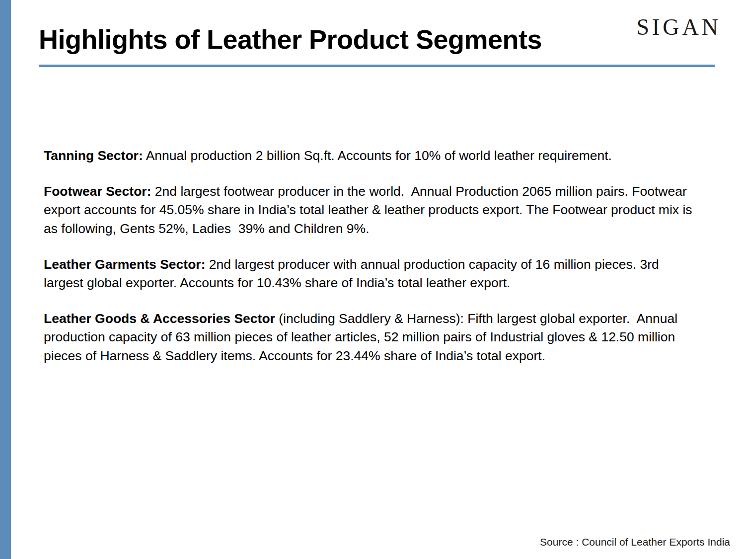SIGAN
Highlights of Leather Product Segments
Tanning Sector: Annual production 2 billion Sq.ft. Accounts for 10% of world leather requirement.
Footwear Sector: 2nd largest footwear producer in the world. Annual Production 2065 million pairs. Footwear export accounts for 45.05% share in India’s total leather & leather products export. The Footwear product mix is as following, Gents 52%, Ladies 39% and Children 9%.
Leather Garments Sector: 2nd largest producer with annual production capacity of 16 million pieces. 3rd largest global exporter. Accounts for 10.43% share of India’s total leather export.
Leather Goods & Accessories Sector (including Saddlery & Harness): Fifth largest global exporter. Annual production capacity of 63 million pieces of leather articles, 52 million pairs of Industrial gloves & 12.50 million pieces of Harness & Saddlery items. Accounts for 23.44% share of India’s total export.
Source : Council of Leather Exports India